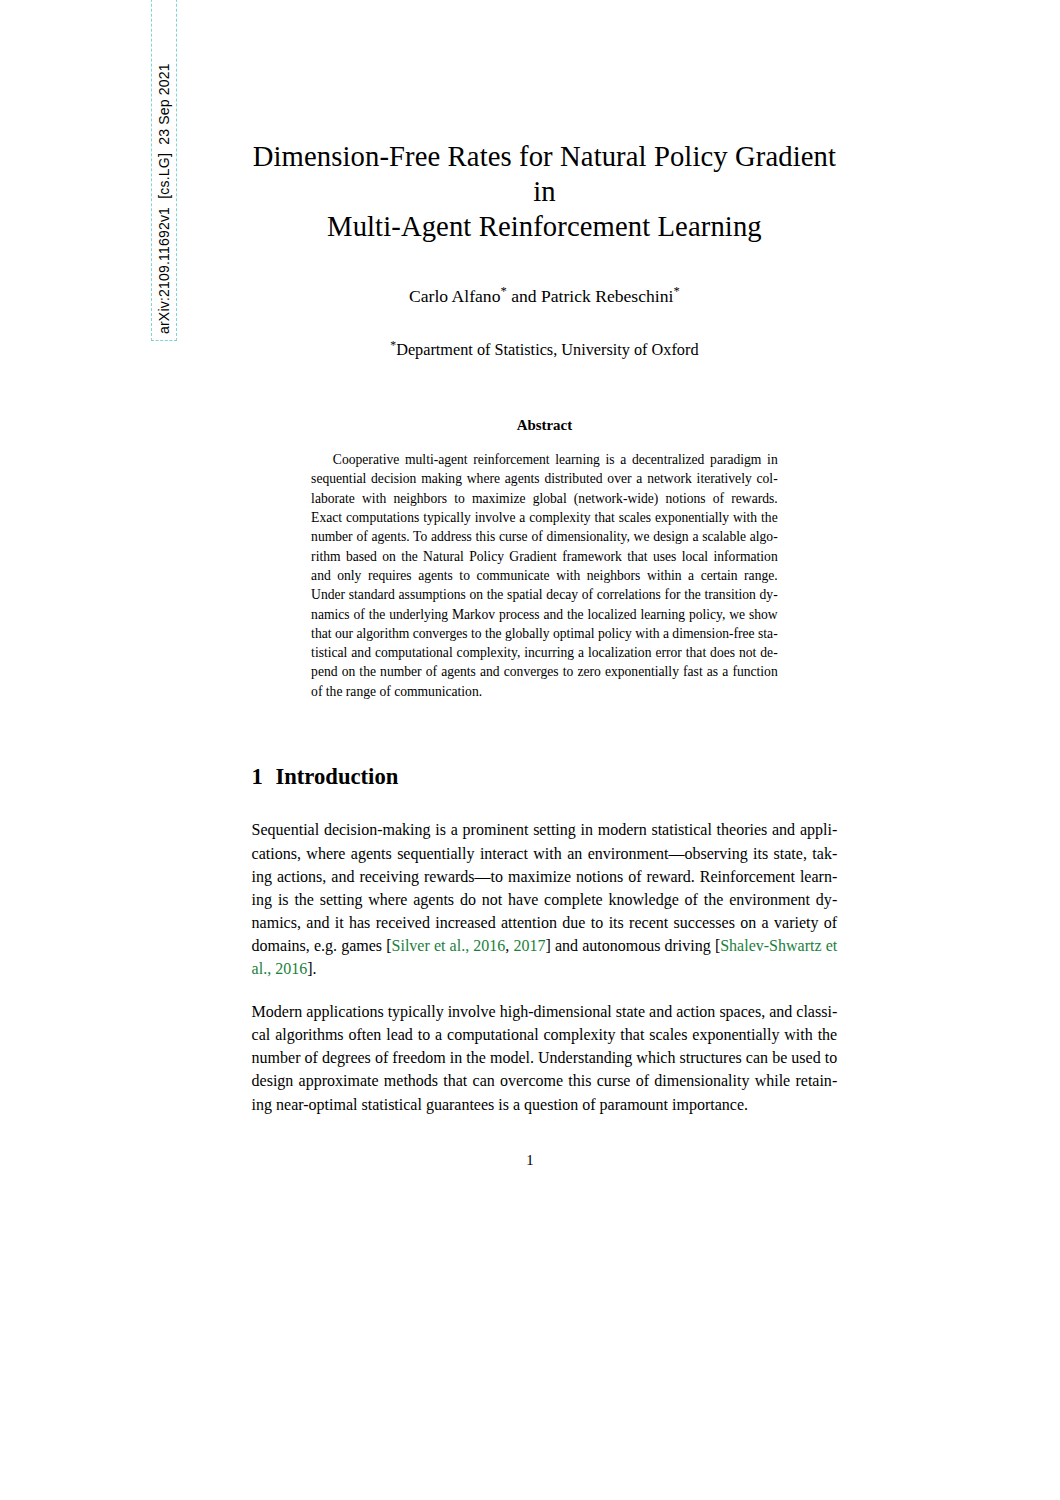arXiv:2109.11692v1 [cs.LG] 23 Sep 2021
Dimension-Free Rates for Natural Policy Gradient in
Multi-Agent Reinforcement Learning
Carlo Alfano* and Patrick Rebeschini*
*Department of Statistics, University of Oxford
Abstract
Cooperative multi-agent reinforcement learning is a decentralized paradigm in sequential decision making where agents distributed over a network iteratively collaborate with neighbors to maximize global (network-wide) notions of rewards. Exact computations typically involve a complexity that scales exponentially with the number of agents. To address this curse of dimensionality, we design a scalable algorithm based on the Natural Policy Gradient framework that uses local information and only requires agents to communicate with neighbors within a certain range. Under standard assumptions on the spatial decay of correlations for the transition dynamics of the underlying Markov process and the localized learning policy, we show that our algorithm converges to the globally optimal policy with a dimension-free statistical and computational complexity, incurring a localization error that does not depend on the number of agents and converges to zero exponentially fast as a function of the range of communication.
1 Introduction
Sequential decision-making is a prominent setting in modern statistical theories and applications, where agents sequentially interact with an environment—observing its state, taking actions, and receiving rewards—to maximize notions of reward. Reinforcement learning is the setting where agents do not have complete knowledge of the environment dynamics, and it has received increased attention due to its recent successes on a variety of domains, e.g. games [Silver et al., 2016, 2017] and autonomous driving [Shalev-Shwartz et al., 2016].
Modern applications typically involve high-dimensional state and action spaces, and classical algorithms often lead to a computational complexity that scales exponentially with the number of degrees of freedom in the model. Understanding which structures can be used to design approximate methods that can overcome this curse of dimensionality while retaining near-optimal statistical guarantees is a question of paramount importance.
1